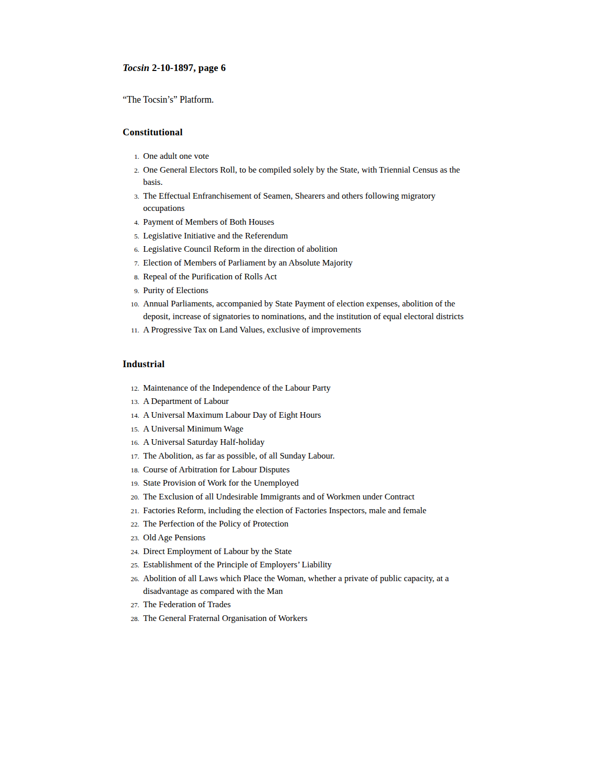Tocsin 2-10-1897, page 6
“The Tocsin’s” Platform.
Constitutional
One adult one vote
One General Electors Roll, to be compiled solely by the State, with Triennial Census as the basis.
The Effectual Enfranchisement of Seamen, Shearers and others following migratory occupations
Payment of Members of Both Houses
Legislative Initiative and the Referendum
Legislative Council Reform in the direction of abolition
Election of Members of Parliament by an Absolute Majority
Repeal of the Purification of Rolls Act
Purity of Elections
Annual Parliaments, accompanied by State Payment of election expenses, abolition of the deposit, increase of signatories to nominations, and the institution of equal electoral districts
A Progressive Tax on Land Values, exclusive of improvements
Industrial
Maintenance of the Independence of the Labour Party
A Department of Labour
A Universal Maximum Labour Day of Eight Hours
A Universal Minimum Wage
A Universal Saturday Half-holiday
The Abolition, as far as possible, of all Sunday Labour.
Course of Arbitration for Labour Disputes
State Provision of Work for the Unemployed
The Exclusion of all Undesirable Immigrants and of Workmen under Contract
Factories Reform, including the election of Factories Inspectors, male and female
The Perfection of the Policy of Protection
Old Age Pensions
Direct Employment of Labour by the State
Establishment of the Principle of Employers’ Liability
Abolition of all Laws which Place the Woman, whether a private of public capacity, at a disadvantage as compared with the Man
The Federation of Trades
The General Fraternal Organisation of Workers